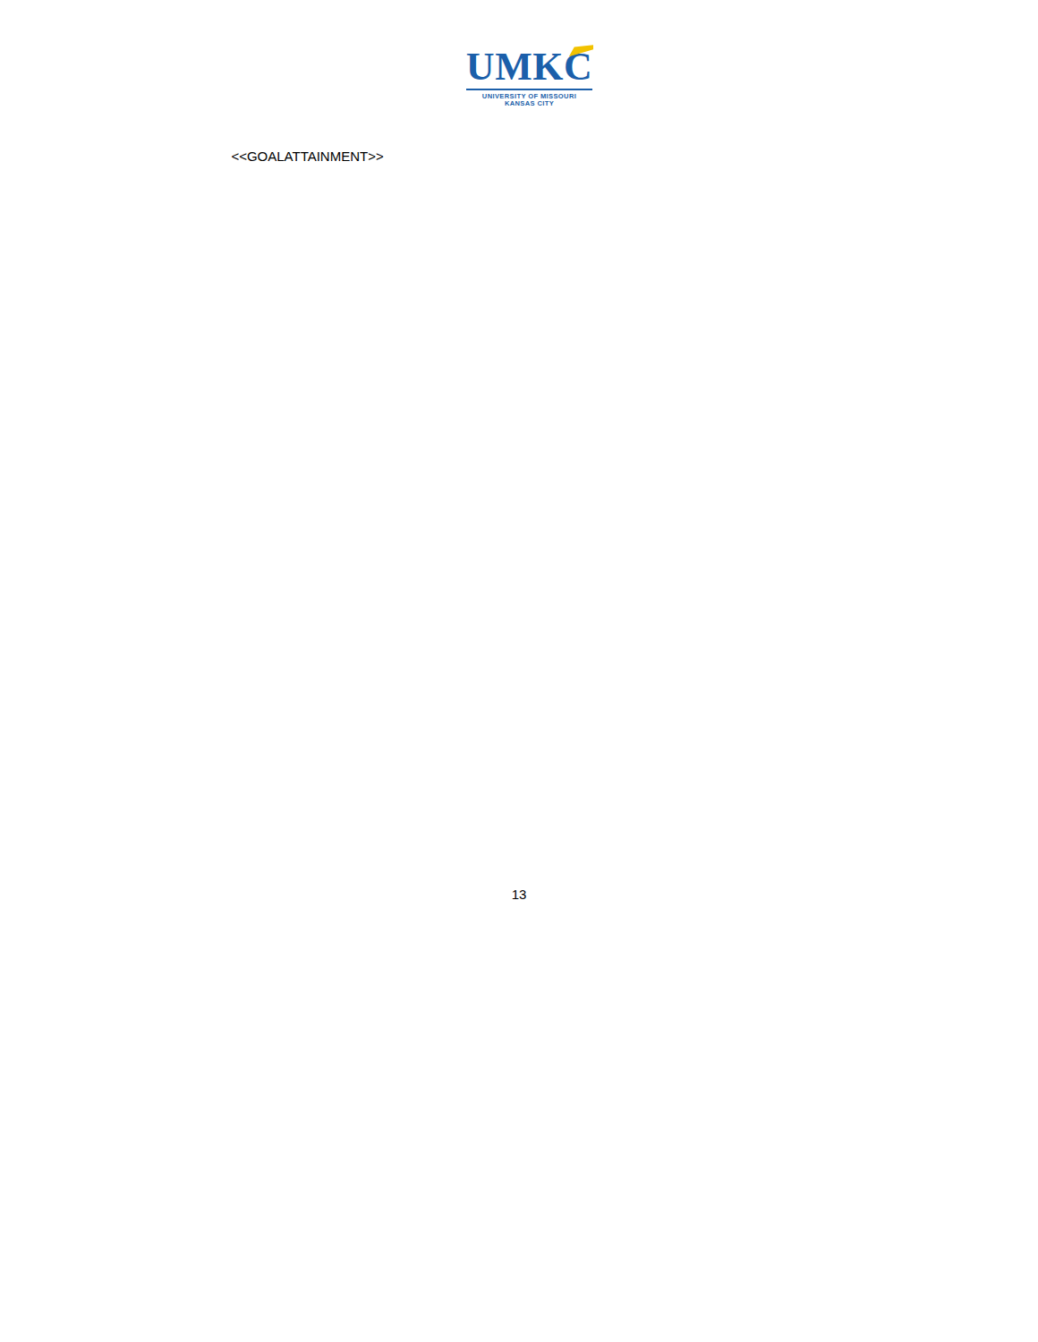UMKC
UNIVERSITY OF MISSOURI
KANSAS CITY
<<GOALATTAINMENT>>
13